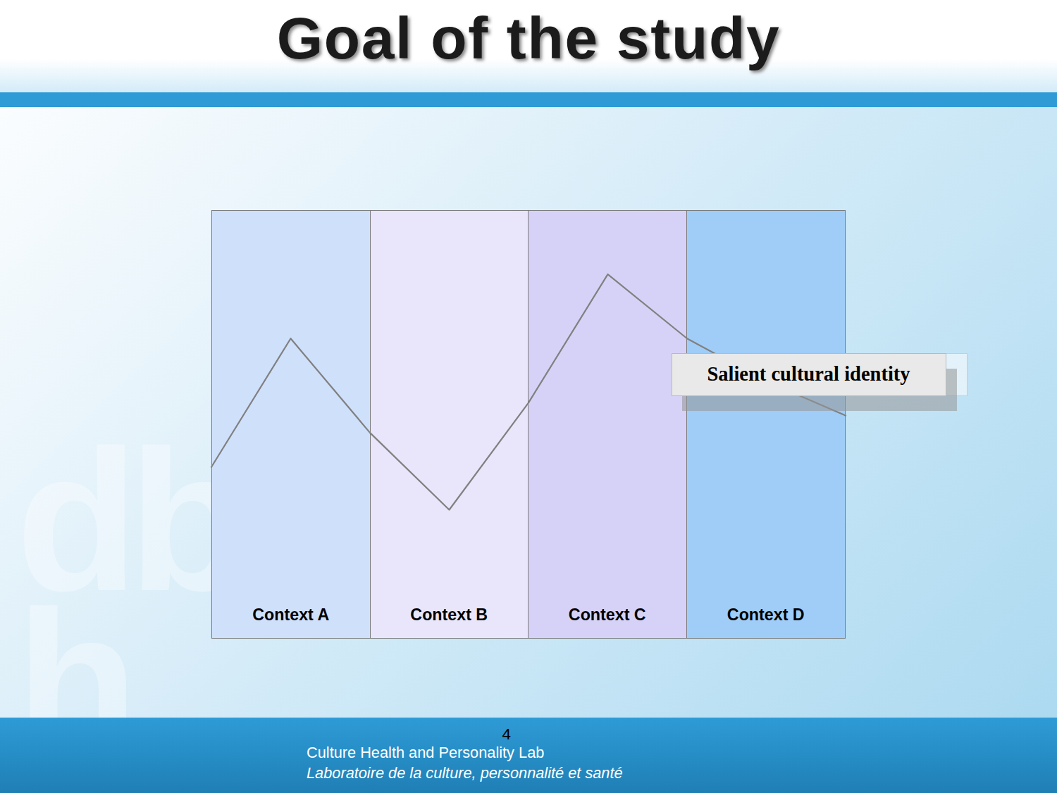db
h
Goal of the study
Context A
Context B
Context C
Context D
Salient cultural identity
Salient cultural identity
Salient cultural identity
4
Culture Health and Personality Lab
Laboratoire de la culture, personnalité et santé